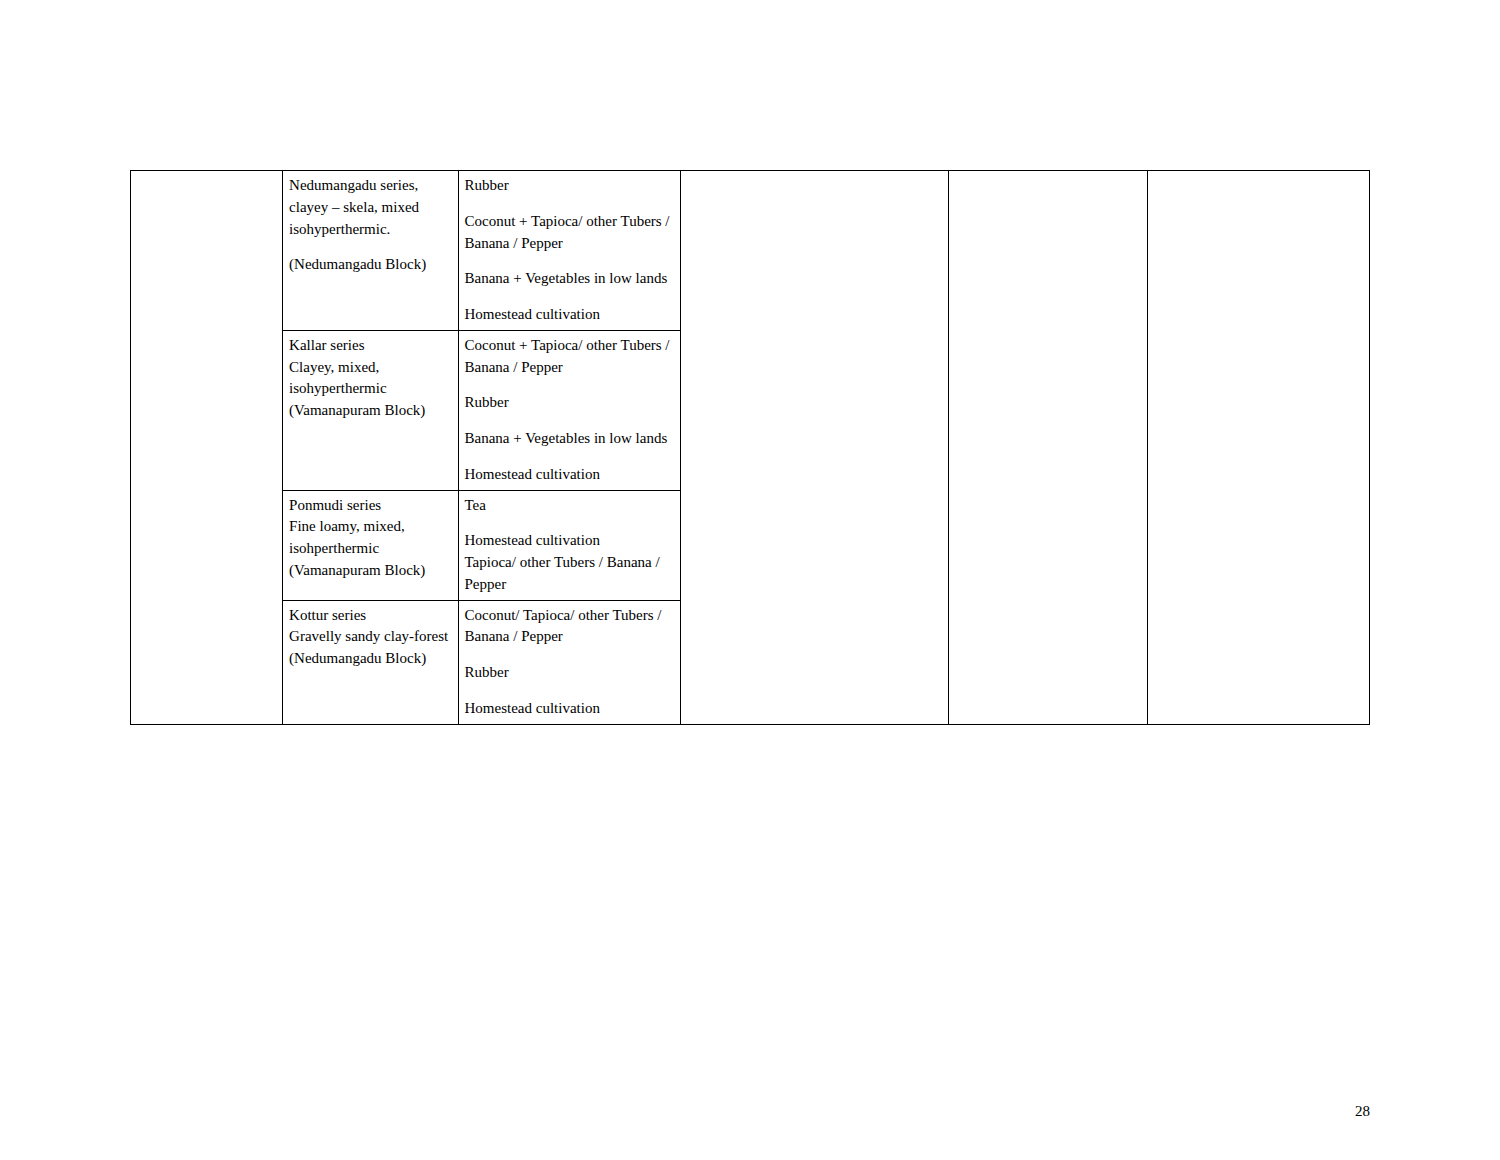| | Nedumangadu series, clayey – skela, mixed isohyperthermic. (Nedumangadu Block) | Rubber Coconut + Tapioca/ other Tubers / Banana / Pepper Banana + Vegetables in low lands Homestead cultivation | | | |
| Kallar series Clayey, mixed, isohyperthermic (Vamanapuram Block) | Coconut + Tapioca/ other Tubers / Banana / Pepper Rubber Banana + Vegetables in low lands Homestead cultivation |
| Ponmudi series Fine loamy, mixed, isohperthermic (Vamanapuram Block) | Tea Homestead cultivation Tapioca/ other Tubers / Banana / Pepper |
| Kottur series Gravelly sandy clay-forest (Nedumangadu Block) | Coconut/ Tapioca/ other Tubers / Banana / Pepper Rubber Homestead cultivation |
28